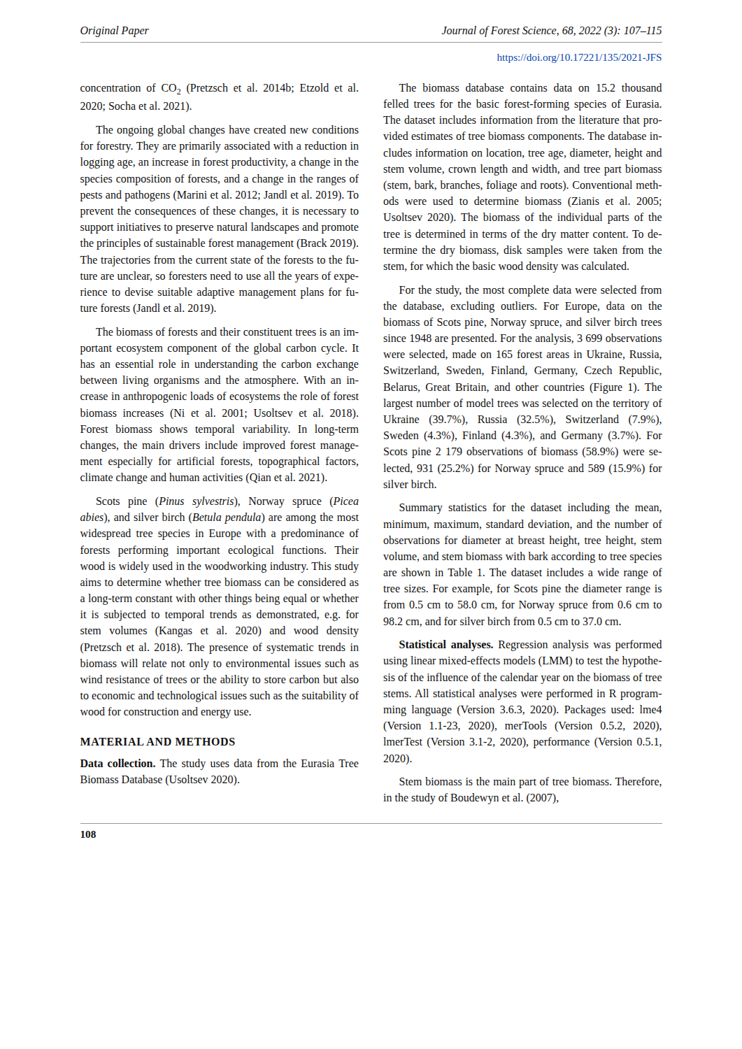Original Paper Journal of Forest Science, 68, 2022 (3): 107–115
https://doi.org/10.17221/135/2021-JFS
concentration of CO2 (Pretzsch et al. 2014b; Etzold et al. 2020; Socha et al. 2021).
The ongoing global changes have created new conditions for forestry. They are primarily associated with a reduction in logging age, an increase in forest productivity, a change in the species composition of forests, and a change in the ranges of pests and pathogens (Marini et al. 2012; Jandl et al. 2019). To prevent the consequences of these changes, it is necessary to support initiatives to preserve natural landscapes and promote the principles of sustainable forest management (Brack 2019). The trajectories from the current state of the forests to the future are unclear, so foresters need to use all the years of experience to devise suitable adaptive management plans for future forests (Jandl et al. 2019).
The biomass of forests and their constituent trees is an important ecosystem component of the global carbon cycle. It has an essential role in understanding the carbon exchange between living organisms and the atmosphere. With an increase in anthropogenic loads of ecosystems the role of forest biomass increases (Ni et al. 2001; Usoltsev et al. 2018). Forest biomass shows temporal variability. In long-term changes, the main drivers include improved forest management especially for artificial forests, topographical factors, climate change and human activities (Qian et al. 2021).
Scots pine (Pinus sylvestris), Norway spruce (Picea abies), and silver birch (Betula pendula) are among the most widespread tree species in Europe with a predominance of forests performing important ecological functions. Their wood is widely used in the woodworking industry. This study aims to determine whether tree biomass can be considered as a long-term constant with other things being equal or whether it is subjected to temporal trends as demonstrated, e.g. for stem volumes (Kangas et al. 2020) and wood density (Pretzsch et al. 2018). The presence of systematic trends in biomass will relate not only to environmental issues such as wind resistance of trees or the ability to store carbon but also to economic and technological issues such as the suitability of wood for construction and energy use.
Material and methods
Data collection. The study uses data from the Eurasia Tree Biomass Database (Usoltsev 2020).
The biomass database contains data on 15.2 thousand felled trees for the basic forest-forming species of Eurasia. The dataset includes information from the literature that provided estimates of tree biomass components. The database includes information on location, tree age, diameter, height and stem volume, crown length and width, and tree part biomass (stem, bark, branches, foliage and roots). Conventional methods were used to determine biomass (Zianis et al. 2005; Usoltsev 2020). The biomass of the individual parts of the tree is determined in terms of the dry matter content. To determine the dry biomass, disk samples were taken from the stem, for which the basic wood density was calculated.
For the study, the most complete data were selected from the database, excluding outliers. For Europe, data on the biomass of Scots pine, Norway spruce, and silver birch trees since 1948 are presented. For the analysis, 3 699 observations were selected, made on 165 forest areas in Ukraine, Russia, Switzerland, Sweden, Finland, Germany, Czech Republic, Belarus, Great Britain, and other countries (Figure 1). The largest number of model trees was selected on the territory of Ukraine (39.7%), Russia (32.5%), Switzerland (7.9%), Sweden (4.3%), Finland (4.3%), and Germany (3.7%). For Scots pine 2 179 observations of biomass (58.9%) were selected, 931 (25.2%) for Norway spruce and 589 (15.9%) for silver birch.
Summary statistics for the dataset including the mean, minimum, maximum, standard deviation, and the number of observations for diameter at breast height, tree height, stem volume, and stem biomass with bark according to tree species are shown in Table 1. The dataset includes a wide range of tree sizes. For example, for Scots pine the diameter range is from 0.5 cm to 58.0 cm, for Norway spruce from 0.6 cm to 98.2 cm, and for silver birch from 0.5 cm to 37.0 cm.
Statistical analyses. Regression analysis was performed using linear mixed-effects models (LMM) to test the hypothesis of the influence of the calendar year on the biomass of tree stems. All statistical analyses were performed in R programming language (Version 3.6.3, 2020). Packages used: lme4 (Version 1.1-23, 2020), merTools (Version 0.5.2, 2020), lmerTest (Version 3.1-2, 2020), performance (Version 0.5.1, 2020).
Stem biomass is the main part of tree biomass. Therefore, in the study of Boudewyn et al. (2007),
108